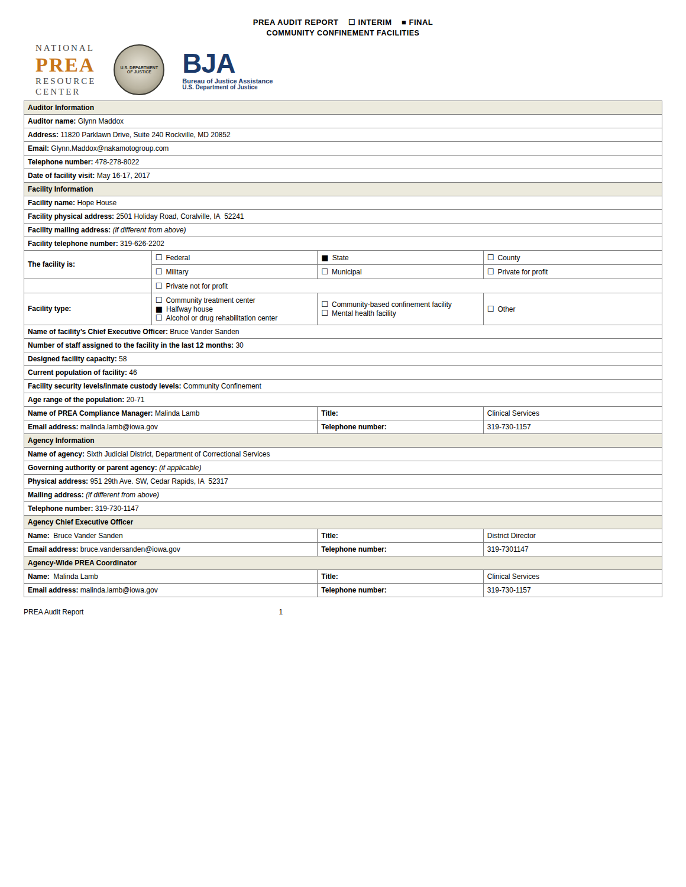PREA AUDIT REPORT ☐ INTERIM ■ FINAL
COMMUNITY CONFINEMENT FACILITIES
NATIONAL
PREA
RESOURCE
CENTER
U.S. DEPARTMENT OF JUSTICE
BJA
Bureau of Justice Assistance
U.S. Department of Justice
| Auditor Information |
| Auditor name: Glynn Maddox |
| Address: 11820 Parklawn Drive, Suite 240 Rockville, MD 20852 |
| Email: Glynn.Maddox@nakamotogroup.com |
| Telephone number: 478-278-8022 |
| Date of facility visit: May 16-17, 2017 |
| Facility Information |
| Facility name: Hope House |
| Facility physical address: 2501 Holiday Road, Coralville, IA 52241 |
| Facility mailing address: (if different from above) |
| Facility telephone number: 319-626-2202 |
| The facility is: | ☐ Federal | ■ State | ☐ County |
| ☐ Military | ☐ Municipal | ☐ Private for profit |
| | ☐ Private not for profit |
| Facility type: | ☐ Community treatment center ■ Halfway house ☐ Alcohol or drug rehabilitation center | ☐ Community-based confinement facility ☐ Mental health facility | ☐ Other |
| Name of facility’s Chief Executive Officer: Bruce Vander Sanden |
| Number of staff assigned to the facility in the last 12 months: 30 |
| Designed facility capacity: 58 |
| Current population of facility: 46 |
| Facility security levels/inmate custody levels: Community Confinement |
| Age range of the population: 20-71 |
| Name of PREA Compliance Manager: Malinda Lamb | Title: | Clinical Services |
| Email address: malinda.lamb@iowa.gov | Telephone number: | 319-730-1157 |
| Agency Information |
| Name of agency: Sixth Judicial District, Department of Correctional Services |
| Governing authority or parent agency: (if applicable) |
| Physical address: 951 29th Ave. SW, Cedar Rapids, IA 52317 |
| Mailing address: (if different from above) |
| Telephone number: 319-730-1147 |
| Agency Chief Executive Officer |
| Name: Bruce Vander Sanden | Title: | District Director |
| Email address: bruce.vandersanden@iowa.gov | Telephone number: | 319-7301147 |
| Agency-Wide PREA Coordinator |
| Name: Malinda Lamb | Title: | Clinical Services |
| Email address: malinda.lamb@iowa.gov | Telephone number: | 319-730-1157 |
PREA Audit Report1